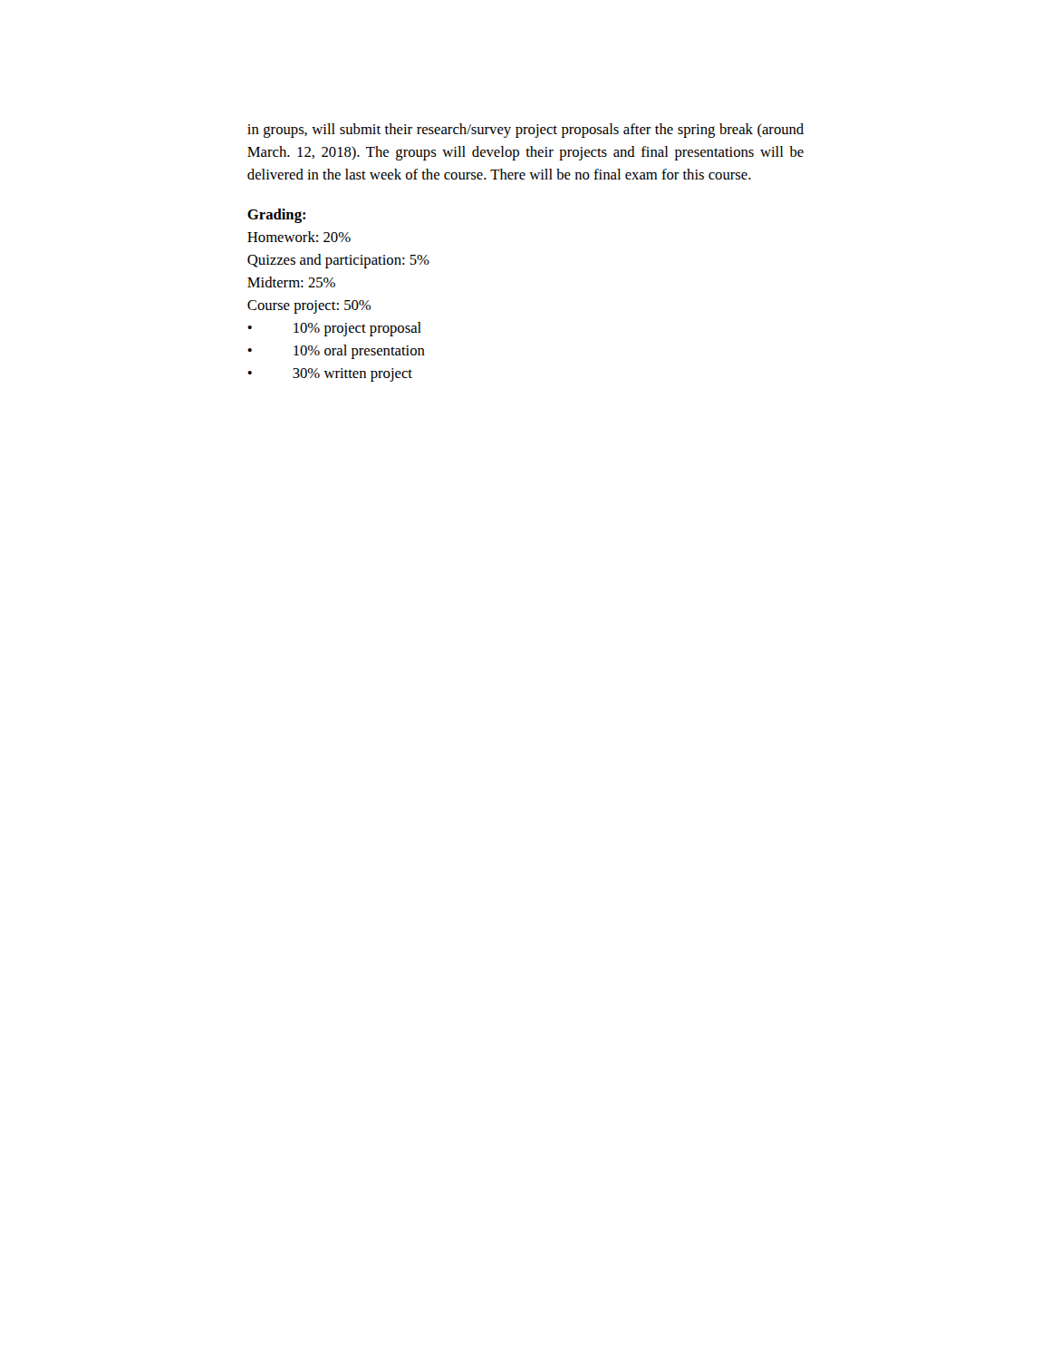in groups, will submit their research/survey project proposals after the spring break (around March. 12, 2018). The groups will develop their projects and final presentations will be delivered in the last week of the course. There will be no final exam for this course.
Grading:
Homework: 20%
Quizzes and participation: 5%
Midterm: 25%
Course project: 50%
10% project proposal
10% oral presentation
30% written project